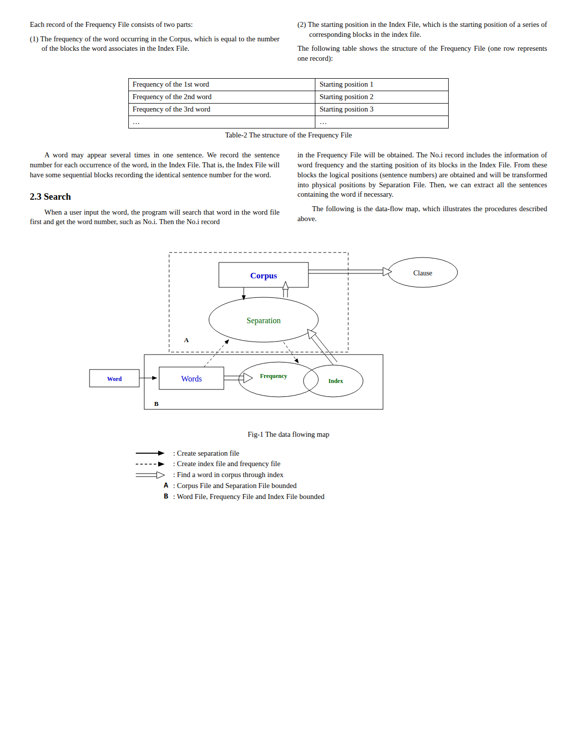Each record of the Frequency File consists of two parts:
(1) The frequency of the word occurring in the Corpus, which is equal to the number of the blocks the word associates in the Index File.
(2) The starting position in the Index File, which is the starting position of a series of corresponding blocks in the index file.
The following table shows the structure of the Frequency File (one row represents one record):
| Frequency of the 1st word | Starting position 1 |
| Frequency of the 2nd word | Starting position 2 |
| Frequency of the 3rd word | Starting position 3 |
| … | … |
Table-2 The structure of the Frequency File
A word may appear several times in one sentence. We record the sentence number for each occurrence of the word, in the Index File. That is, the Index File will have some sequential blocks recording the identical sentence number for the word.
2.3 Search
When a user input the word, the program will search that word in the word file first and get the word number, such as No.i. Then the No.i record
in the Frequency File will be obtained. The No.i record includes the information of word frequency and the starting position of its blocks in the Index File. From these blocks the logical positions (sentence numbers) are obtained and will be transformed into physical positions by Separation File. Then, we can extract all the sentences containing the word if necessary.
The following is the data-flow map, which illustrates the procedures described above.
A Corpus Clause Separation B Word Words Frequency Index
Fig-1 The data flowing map
: Create separation file
: Create index file and frequency file
: Find a word in corpus through index
A
: Corpus File and Separation File bounded
B
: Word File, Frequency File and Index File bounded